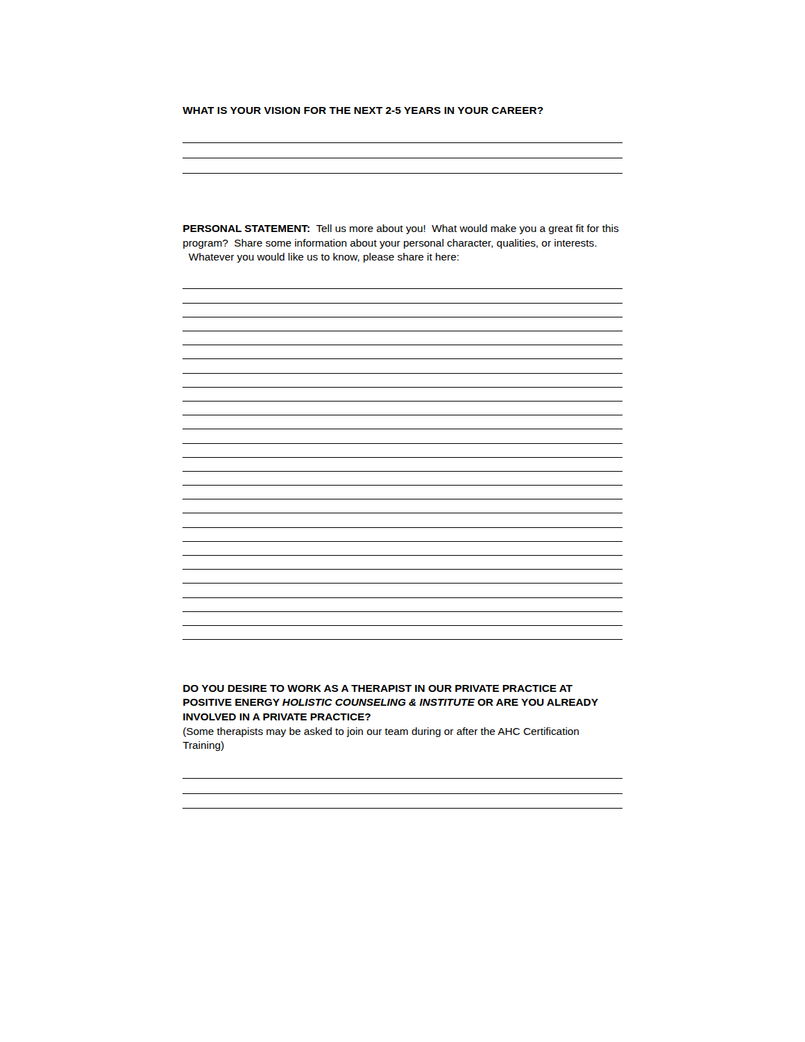WHAT IS YOUR VISION FOR THE NEXT 2-5 YEARS IN YOUR CAREER?
PERSONAL STATEMENT: Tell us more about you! What would make you a great fit for this program? Share some information about your personal character, qualities, or interests. Whatever you would like us to know, please share it here:
DO YOU DESIRE TO WORK AS A THERAPIST IN OUR PRIVATE PRACTICE AT POSITIVE ENERGY HOLISTIC COUNSELING & INSTITUTE OR ARE YOU ALREADY INVOLVED IN A PRIVATE PRACTICE?
(Some therapists may be asked to join our team during or after the AHC Certification Training)